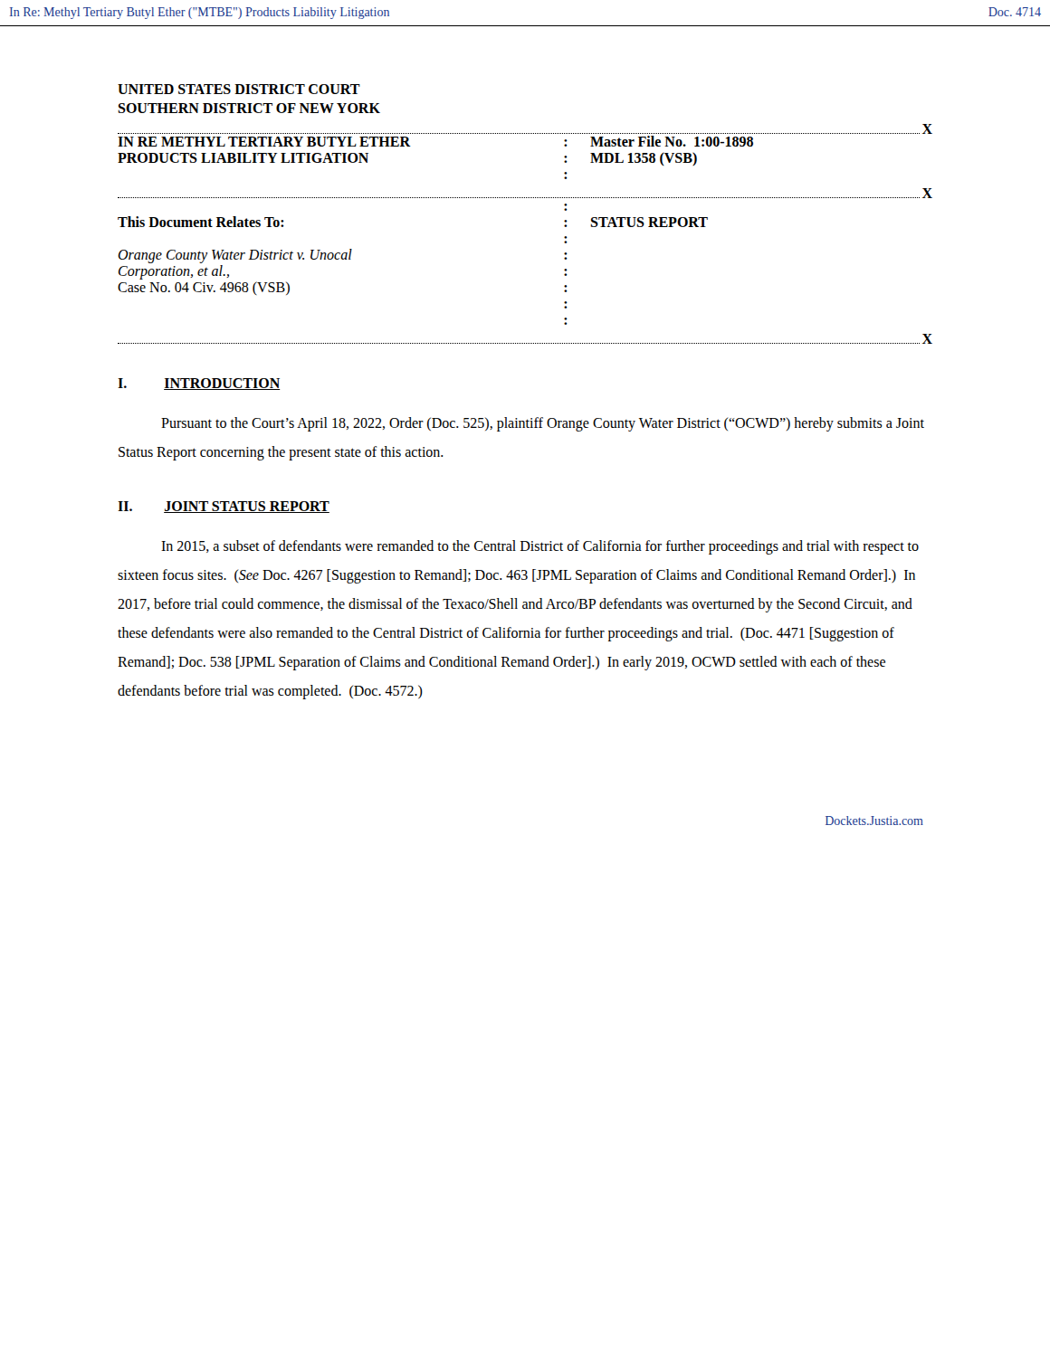In Re: Methyl Tertiary Butyl Ether ("MTBE") Products Liability Litigation Doc. 4714
UNITED STATES DISTRICT COURT
SOUTHERN DISTRICT OF NEW YORK
X
| IN RE METHYL TERTIARY BUTYL ETHER PRODUCTS LIABILITY LITIGATION | : : : | Master File No. 1:00-1898 MDL 1358 (VSB) |
X
| | : | |
| This Document Relates To: | : | STATUS REPORT |
| | : | |
| Orange County Water District v. Unocal Corporation, et al., | : : | |
| Case No. 04 Civ. 4968 (VSB) | : | |
| | : | |
| | : | |
X
I. INTRODUCTION
Pursuant to the Court’s April 18, 2022, Order (Doc. 525), plaintiff Orange County Water District (“OCWD”) hereby submits a Joint Status Report concerning the present state of this action.
II. JOINT STATUS REPORT
In 2015, a subset of defendants were remanded to the Central District of California for further proceedings and trial with respect to sixteen focus sites. (See Doc. 4267 [Suggestion to Remand]; Doc. 463 [JPML Separation of Claims and Conditional Remand Order].) In 2017, before trial could commence, the dismissal of the Texaco/Shell and Arco/BP defendants was overturned by the Second Circuit, and these defendants were also remanded to the Central District of California for further proceedings and trial. (Doc. 4471 [Suggestion of Remand]; Doc. 538 [JPML Separation of Claims and Conditional Remand Order].) In early 2019, OCWD settled with each of these defendants before trial was completed. (Doc. 4572.)
Dockets.Justia.com